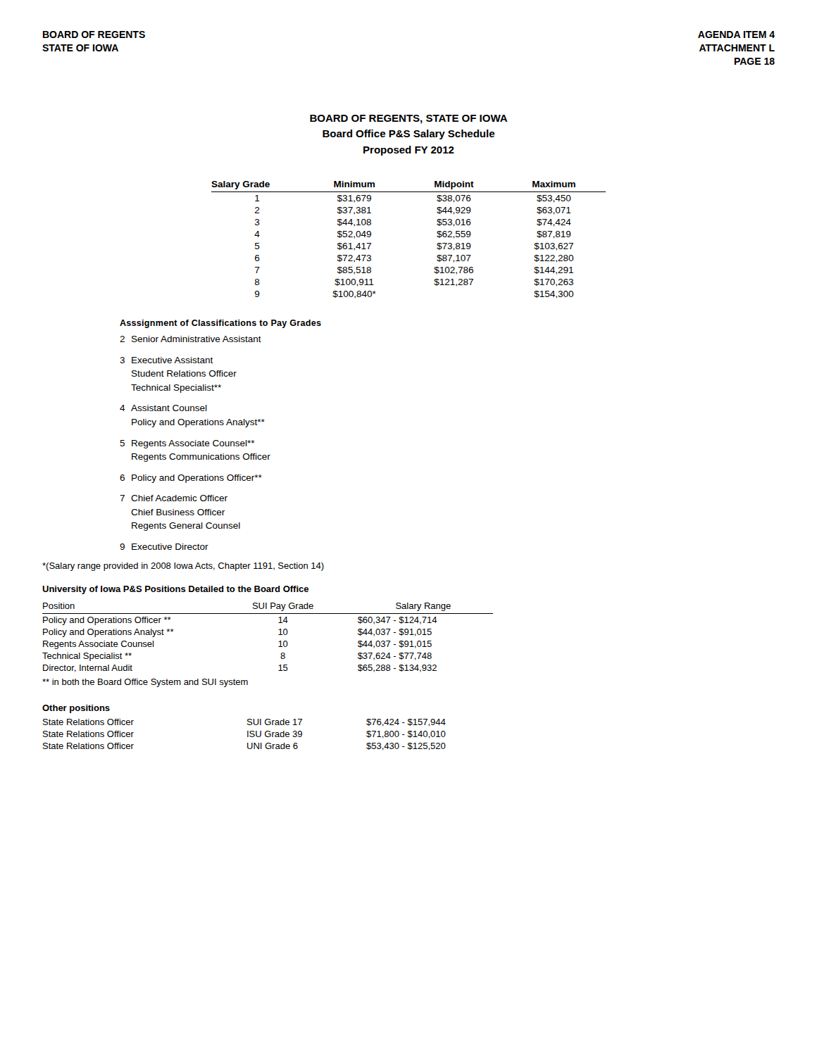BOARD OF REGENTS
STATE OF IOWA
AGENDA ITEM 4
ATTACHMENT L
PAGE 18
BOARD OF REGENTS, STATE OF IOWA
Board Office P&S Salary Schedule
Proposed FY 2012
| Salary Grade | Minimum | Midpoint | Maximum |
| --- | --- | --- | --- |
| 1 | $31,679 | $38,076 | $53,450 |
| 2 | $37,381 | $44,929 | $63,071 |
| 3 | $44,108 | $53,016 | $74,424 |
| 4 | $52,049 | $62,559 | $87,819 |
| 5 | $61,417 | $73,819 | $103,627 |
| 6 | $72,473 | $87,107 | $122,280 |
| 7 | $85,518 | $102,786 | $144,291 |
| 8 | $100,911 | $121,287 | $170,263 |
| 9 | $100,840* | | $154,300 |
Asssignment of Classifications to Pay Grades
2 Senior Administrative Assistant
3 Executive Assistant
Student Relations Officer
Technical Specialist**
4 Assistant Counsel
Policy and Operations Analyst**
5 Regents Associate Counsel**
Regents Communications Officer
6 Policy and Operations Officer**
7 Chief Academic Officer
Chief Business Officer
Regents General Counsel
9 Executive Director
*(Salary range provided in 2008 Iowa Acts, Chapter 1191, Section 14)
University of Iowa P&S Positions Detailed to the Board Office
| Position | SUI Pay Grade | Salary Range |
| --- | --- | --- |
| Policy and Operations Officer ** | 14 | $60,347 - $124,714 |
| Policy and Operations Analyst ** | 10 | $44,037 - $91,015 |
| Regents Associate Counsel | 10 | $44,037 - $91,015 |
| Technical Specialist ** | 8 | $37,624 - $77,748 |
| Director, Internal Audit | 15 | $65,288 - $134,932 |
** in both the Board Office System and SUI system
Other positions
| State Relations Officer | SUI Grade 17 | $76,424 - $157,944 |
| State Relations Officer | ISU Grade 39 | $71,800 - $140,010 |
| State Relations Officer | UNI Grade 6 | $53,430 - $125,520 |